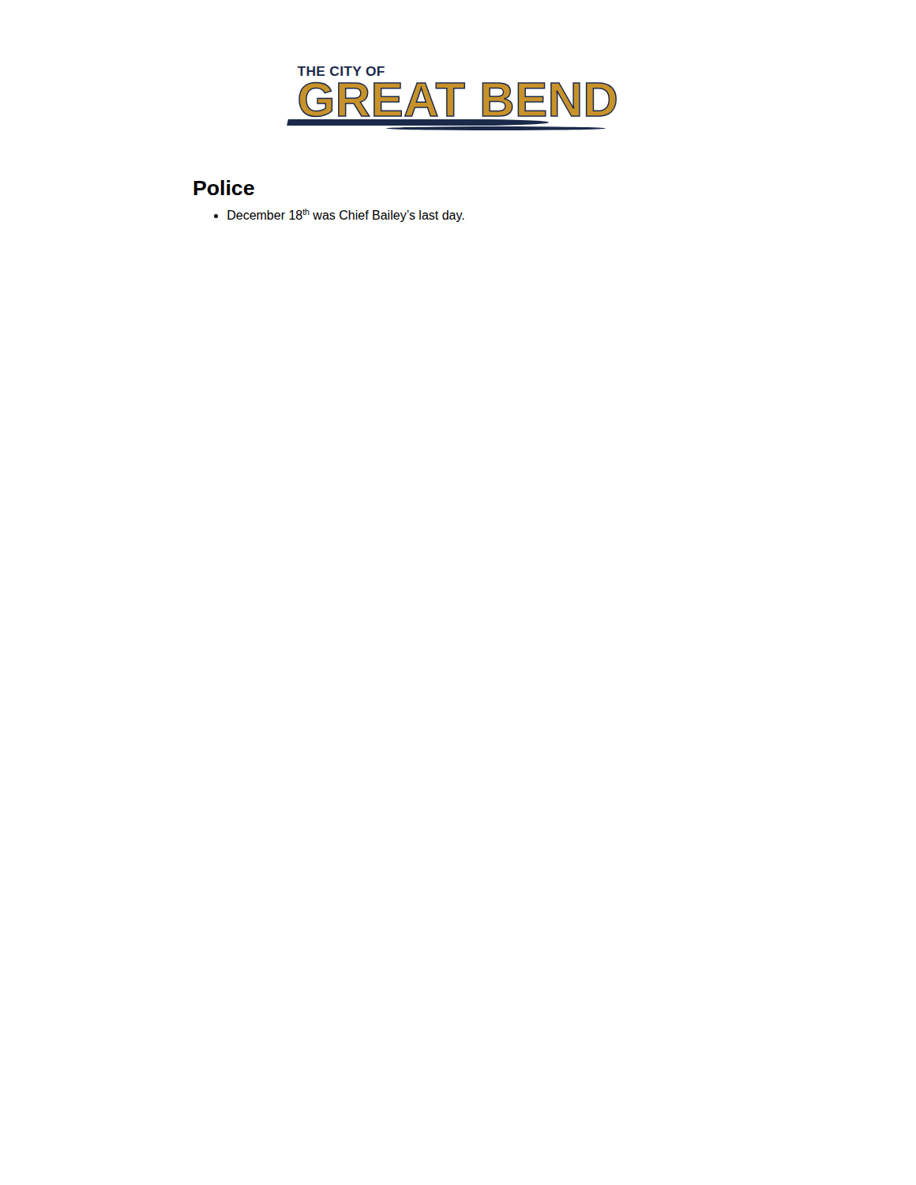THE CITY OF
GREAT BEND
Police
December 18th was Chief Bailey’s last day.